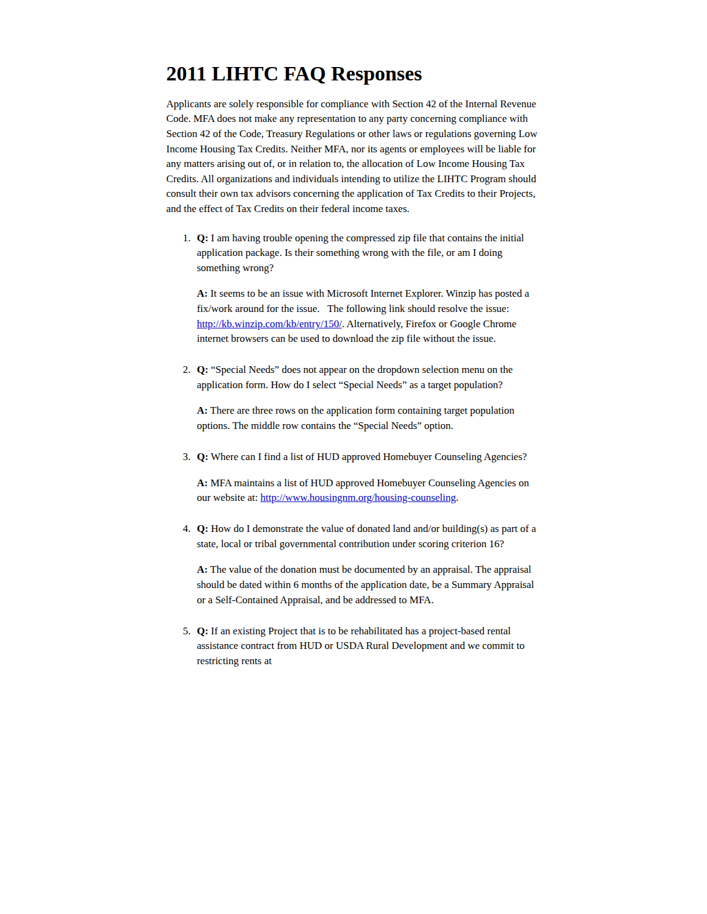2011 LIHTC FAQ Responses
Applicants are solely responsible for compliance with Section 42 of the Internal Revenue Code. MFA does not make any representation to any party concerning compliance with Section 42 of the Code, Treasury Regulations or other laws or regulations governing Low Income Housing Tax Credits. Neither MFA, nor its agents or employees will be liable for any matters arising out of, or in relation to, the allocation of Low Income Housing Tax Credits. All organizations and individuals intending to utilize the LIHTC Program should consult their own tax advisors concerning the application of Tax Credits to their Projects, and the effect of Tax Credits on their federal income taxes.
Q: I am having trouble opening the compressed zip file that contains the initial application package. Is their something wrong with the file, or am I doing something wrong?
A: It seems to be an issue with Microsoft Internet Explorer. Winzip has posted a fix/work around for the issue. The following link should resolve the issue: http://kb.winzip.com/kb/entry/150/. Alternatively, Firefox or Google Chrome internet browsers can be used to download the zip file without the issue.
Q: “Special Needs” does not appear on the dropdown selection menu on the application form. How do I select “Special Needs” as a target population?
A: There are three rows on the application form containing target population options. The middle row contains the “Special Needs” option.
Q: Where can I find a list of HUD approved Homebuyer Counseling Agencies?
A: MFA maintains a list of HUD approved Homebuyer Counseling Agencies on our website at: http://www.housingnm.org/housing-counseling.
Q: How do I demonstrate the value of donated land and/or building(s) as part of a state, local or tribal governmental contribution under scoring criterion 16?
A: The value of the donation must be documented by an appraisal. The appraisal should be dated within 6 months of the application date, be a Summary Appraisal or a Self-Contained Appraisal, and be addressed to MFA.
Q: If an existing Project that is to be rehabilitated has a project-based rental assistance contract from HUD or USDA Rural Development and we commit to restricting rents at